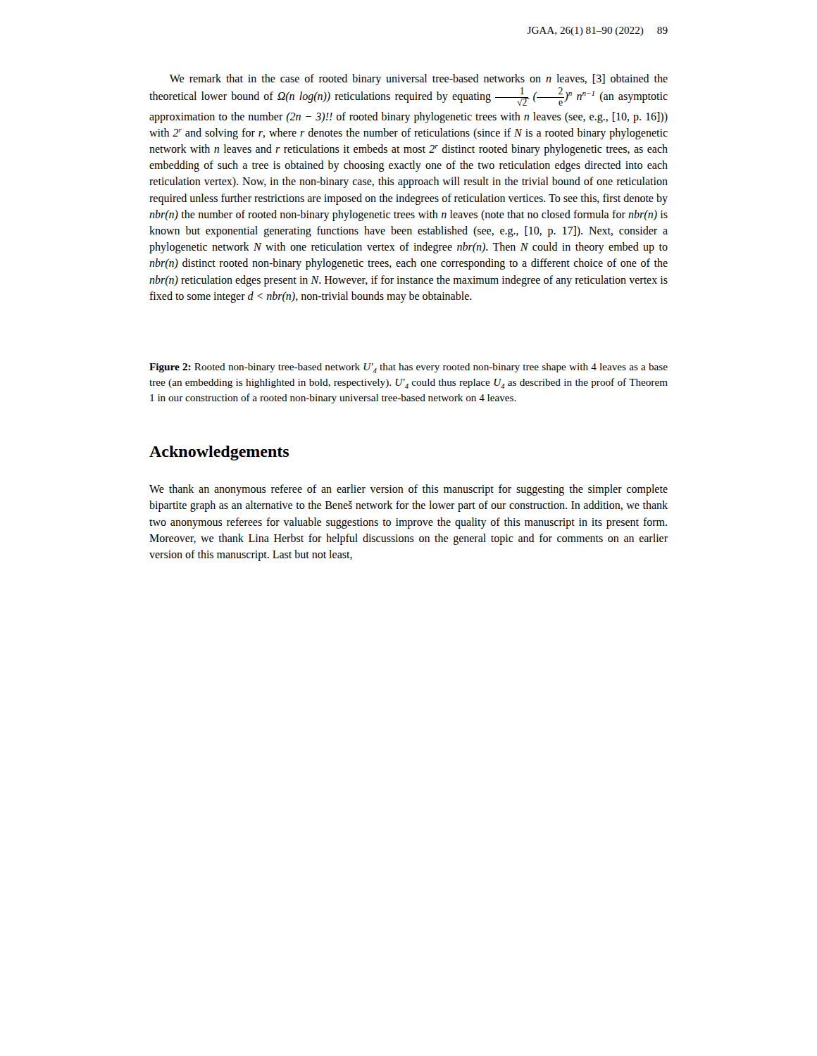JGAA, 26(1) 81–90 (2022) 89
We remark that in the case of rooted binary universal tree-based networks on n leaves, [3] obtained the theoretical lower bound of Ω(n log(n)) reticulations required by equating 1√2̅ (2 e)n nn−1 (an asymptotic approximation to the number (2n − 3)!! of rooted binary phylogenetic trees with n leaves (see, e.g., [10, p. 16])) with 2r and solving for r, where r denotes the number of reticulations (since if N is a rooted binary phylogenetic network with n leaves and r reticulations it embeds at most 2r distinct rooted binary phylogenetic trees, as each embedding of such a tree is obtained by choosing exactly one of the two reticulation edges directed into each reticulation vertex). Now, in the non-binary case, this approach will result in the trivial bound of one reticulation required unless further restrictions are imposed on the indegrees of reticulation vertices. To see this, first denote by nbr(n) the number of rooted non-binary phylogenetic trees with n leaves (note that no closed formula for nbr(n) is known but exponential generating functions have been established (see, e.g., [10, p. 17]). Next, consider a phylogenetic network N with one reticulation vertex of indegree nbr(n). Then N could in theory embed up to nbr(n) distinct rooted non-binary phylogenetic trees, each one corresponding to a different choice of one of the nbr(n) reticulation edges present in N. However, if for instance the maximum indegree of any reticulation vertex is fixed to some integer d < nbr(n), non-trivial bounds may be obtainable.
Figure 2: Rooted non-binary tree-based network U′4 that has every rooted non-binary tree shape with 4 leaves as a base tree (an embedding is highlighted in bold, respectively). U′4 could thus replace U4 as described in the proof of Theorem 1 in our construction of a rooted non-binary universal tree-based network on 4 leaves.
Acknowledgements
We thank an anonymous referee of an earlier version of this manuscript for suggesting the simpler complete bipartite graph as an alternative to the Beneš network for the lower part of our construction. In addition, we thank two anonymous referees for valuable suggestions to improve the quality of this manuscript in its present form. Moreover, we thank Lina Herbst for helpful discussions on the general topic and for comments on an earlier version of this manuscript. Last but not least,